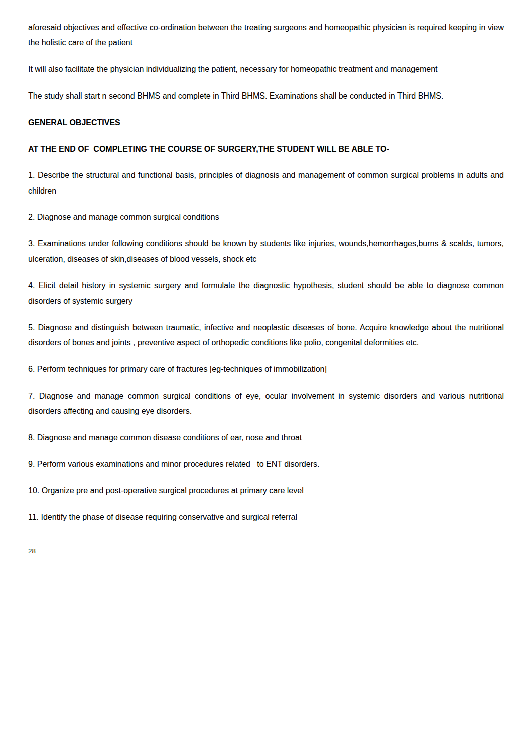aforesaid objectives and effective co-ordination between the treating surgeons and homeopathic physician is required keeping in view the holistic care of the patient
It will also facilitate the physician individualizing the patient, necessary for homeopathic treatment and management
The study shall start n second BHMS and complete in Third BHMS. Examinations shall be conducted in Third BHMS.
GENERAL OBJECTIVES
At the end of completing the course of surgery,the student will be able to-
1. Describe the structural and functional basis, principles of diagnosis and management of common surgical problems in adults and children
2. Diagnose and manage common surgical conditions
3. Examinations under following conditions should be known by students like injuries, wounds,hemorrhages,burns & scalds, tumors, ulceration, diseases of skin,diseases of blood vessels, shock etc
4. Elicit detail history in systemic surgery and formulate the diagnostic hypothesis, student should be able to diagnose common disorders of systemic surgery
5. Diagnose and distinguish between traumatic, infective and neoplastic diseases of bone. Acquire knowledge about the nutritional disorders of bones and joints , preventive aspect of orthopedic conditions like polio, congenital deformities etc.
6. Perform techniques for primary care of fractures [eg-techniques of immobilization]
7. Diagnose and manage common surgical conditions of eye, ocular involvement in systemic disorders and various nutritional disorders affecting and causing eye disorders.
8. Diagnose and manage common disease conditions of ear, nose and throat
9. Perform various examinations and minor procedures related to ENT disorders.
10. Organize pre and post-operative surgical procedures at primary care level
11. Identify the phase of disease requiring conservative and surgical referral
28